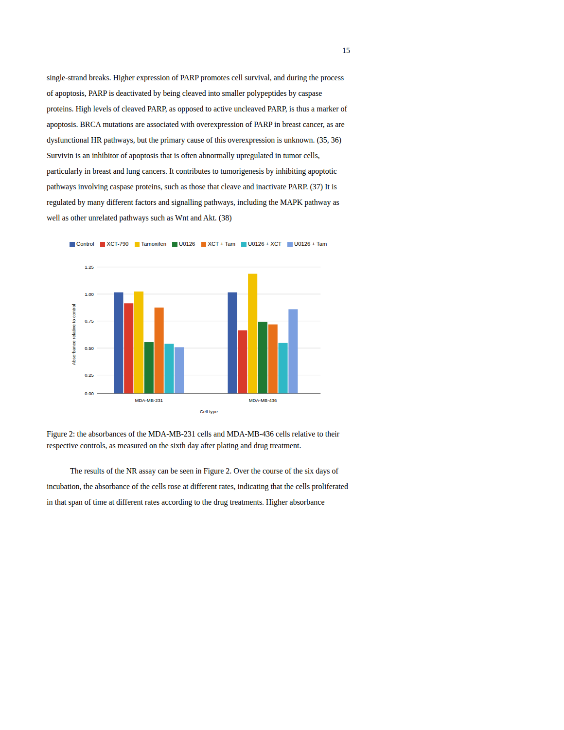15
single-strand breaks. Higher expression of PARP promotes cell survival, and during the process of apoptosis, PARP is deactivated by being cleaved into smaller polypeptides by caspase proteins. High levels of cleaved PARP, as opposed to active uncleaved PARP, is thus a marker of apoptosis. BRCA mutations are associated with overexpression of PARP in breast cancer, as are dysfunctional HR pathways, but the primary cause of this overexpression is unknown. (35, 36) Survivin is an inhibitor of apoptosis that is often abnormally upregulated in tumor cells, particularly in breast and lung cancers. It contributes to tumorigenesis by inhibiting apoptotic pathways involving caspase proteins, such as those that cleave and inactivate PARP. (37) It is regulated by many different factors and signalling pathways, including the MAPK pathway as well as other unrelated pathways such as Wnt and Akt. (38)
Control XCT-790 Tamoxifen U0126 XCT + Tam U0126 + XCT U0126 + Tam
Absorbance relative to control 1.25 1.00 0.75 0.50 0.25 0.00 MDA-MB-231 MDA-MB-436 Cell type
Figure 2: the absorbances of the MDA-MB-231 cells and MDA-MB-436 cells relative to their respective controls, as measured on the sixth day after plating and drug treatment.
The results of the NR assay can be seen in Figure 2. Over the course of the six days of incubation, the absorbance of the cells rose at different rates, indicating that the cells proliferated in that span of time at different rates according to the drug treatments. Higher absorbance